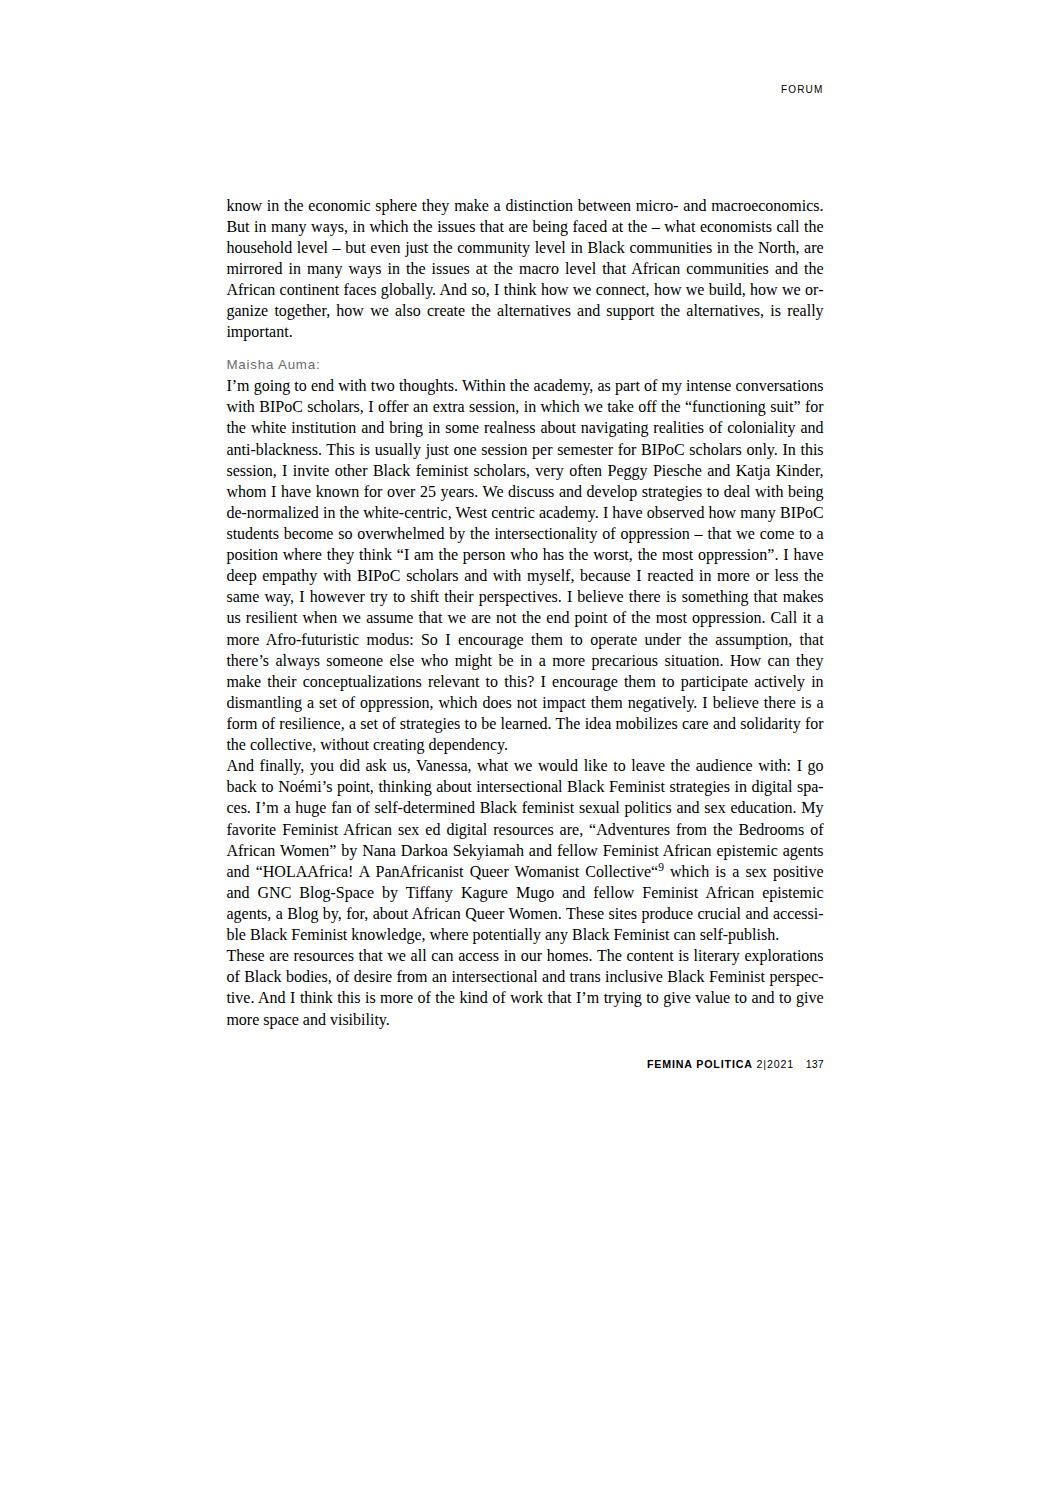FORUM
know in the economic sphere they make a distinction between micro- and macroeconomics. But in many ways, in which the issues that are being faced at the – what economists call the household level – but even just the community level in Black communities in the North, are mirrored in many ways in the issues at the macro level that African communities and the African continent faces globally. And so, I think how we connect, how we build, how we organize together, how we also create the alternatives and support the alternatives, is really important.
Maisha Auma:
I’m going to end with two thoughts. Within the academy, as part of my intense conversations with BIPoC scholars, I offer an extra session, in which we take off the “functioning suit” for the white institution and bring in some realness about navigating realities of coloniality and anti-blackness. This is usually just one session per semester for BIPoC scholars only. In this session, I invite other Black feminist scholars, very often Peggy Piesche and Katja Kinder, whom I have known for over 25 years. We discuss and develop strategies to deal with being de-normalized in the white-centric, West centric academy. I have observed how many BIPoC students become so overwhelmed by the intersectionality of oppression – that we come to a position where they think “I am the person who has the worst, the most oppression”. I have deep empathy with BIPoC scholars and with myself, because I reacted in more or less the same way, I however try to shift their perspectives. I believe there is something that makes us resilient when we assume that we are not the end point of the most oppression. Call it a more Afro-futuristic modus: So I encourage them to operate under the assumption, that there’s always someone else who might be in a more precarious situation. How can they make their conceptualizations relevant to this? I encourage them to participate actively in dismantling a set of oppression, which does not impact them negatively. I believe there is a form of resilience, a set of strategies to be learned. The idea mobilizes care and solidarity for the collective, without creating dependency.
And finally, you did ask us, Vanessa, what we would like to leave the audience with: I go back to Noémi’s point, thinking about intersectional Black Feminist strategies in digital spaces. I’m a huge fan of self-determined Black feminist sexual politics and sex education. My favorite Feminist African sex ed digital resources are, “Adventures from the Bedrooms of African Women” by Nana Darkoa Sekyiamah and fellow Feminist African epistemic agents and “HOLAAfrica! A PanAfricanist Queer Womanist Collective“9 which is a sex positive and GNC Blog-Space by Tiffany Kagure Mugo and fellow Feminist African epistemic agents, a Blog by, for, about African Queer Women. These sites produce crucial and accessible Black Feminist knowledge, where potentially any Black Feminist can self-publish.
These are resources that we all can access in our homes. The content is literary explorations of Black bodies, of desire from an intersectional and trans inclusive Black Feminist perspective. And I think this is more of the kind of work that I’m trying to give value to and to give more space and visibility.
FEMINA POLITICA 2|2021137